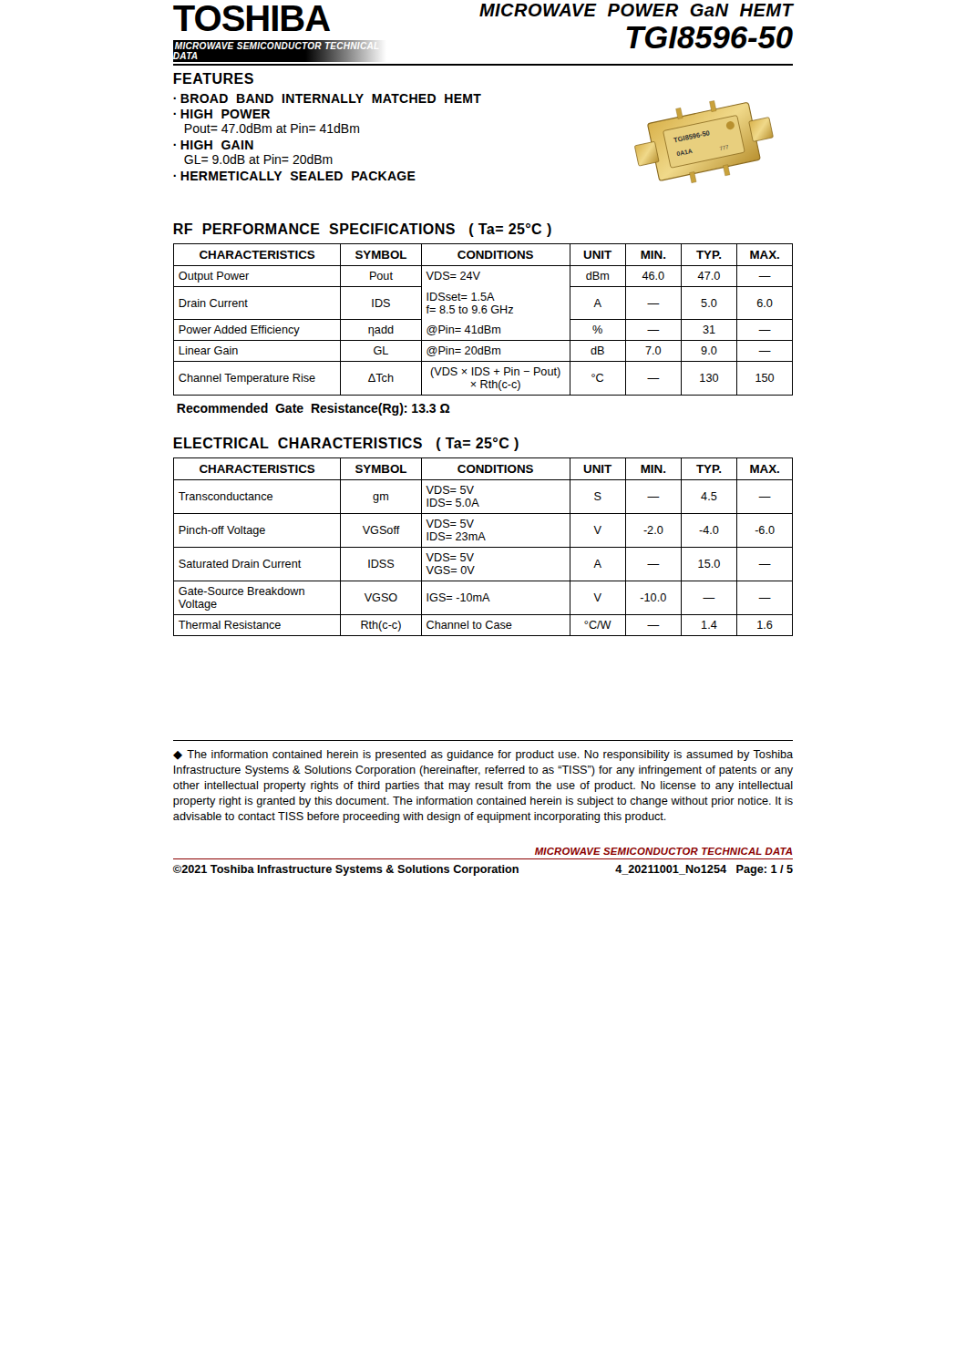TOSHIBA
MICROWAVE SEMICONDUCTOR TECHNICAL DATA
MICROWAVE POWER GaN HEMT
TGI8596-50
FEATURES
BROAD BAND INTERNALLY MATCHED HEMT
HIGH POWER Pout= 47.0dBm at Pin= 41dBm
HIGH GAIN GL= 9.0dB at Pin= 20dBm
HERMETICALLY SEALED PACKAGE
RF PERFORMANCE SPECIFICATIONS ( Ta= 25°C )
| CHARACTERISTICS | SYMBOL | CONDITIONS | UNIT | MIN. | TYP. | MAX. |
| --- | --- | --- | --- | --- | --- | --- |
| Output Power | Pout | VDS= 24V | dBm | 46.0 | 47.0 | — |
| Drain Current | IDS | IDSset= 1.5A f= 8.5 to 9.6 GHz | A | — | 5.0 | 6.0 |
| Power Added Efficiency | ηadd | @Pin= 41dBm | % | — | 31 | — |
| Linear Gain | GL | @Pin= 20dBm | dB | 7.0 | 9.0 | — |
| Channel Temperature Rise | ΔTch | (VDS × IDS + Pin − Pout) × Rth(c-c) | °C | — | 130 | 150 |
Recommended Gate Resistance(Rg): 13.3 Ω
ELECTRICAL CHARACTERISTICS ( Ta= 25°C )
| CHARACTERISTICS | SYMBOL | CONDITIONS | UNIT | MIN. | TYP. | MAX. |
| --- | --- | --- | --- | --- | --- | --- |
| Transconductance | gm | VDS= 5V IDS= 5.0A | S | — | 4.5 | — |
| Pinch-off Voltage | VGSoff | VDS= 5V IDS= 23mA | V | -2.0 | -4.0 | -6.0 |
| Saturated Drain Current | IDSS | VDS= 5V VGS= 0V | A | — | 15.0 | — |
| Gate-Source Breakdown Voltage | VGSO | IGS= -10mA | V | -10.0 | — | — |
| Thermal Resistance | Rth(c-c) | Channel to Case | °C/W | — | 1.4 | 1.6 |
◆ The information contained herein is presented as guidance for product use. No responsibility is assumed by Toshiba Infrastructure Systems & Solutions Corporation (hereinafter, referred to as “TISS”) for any infringement of patents or any other intellectual property rights of third parties that may result from the use of product. No license to any intellectual property right is granted by this document. The information contained herein is subject to change without prior notice. It is advisable to contact TISS before proceeding with design of equipment incorporating this product.
MICROWAVE SEMICONDUCTOR TECHNICAL DATA
©2021 Toshiba Infrastructure Systems & Solutions Corporation
4_20211001_No1254 Page: 1 / 5